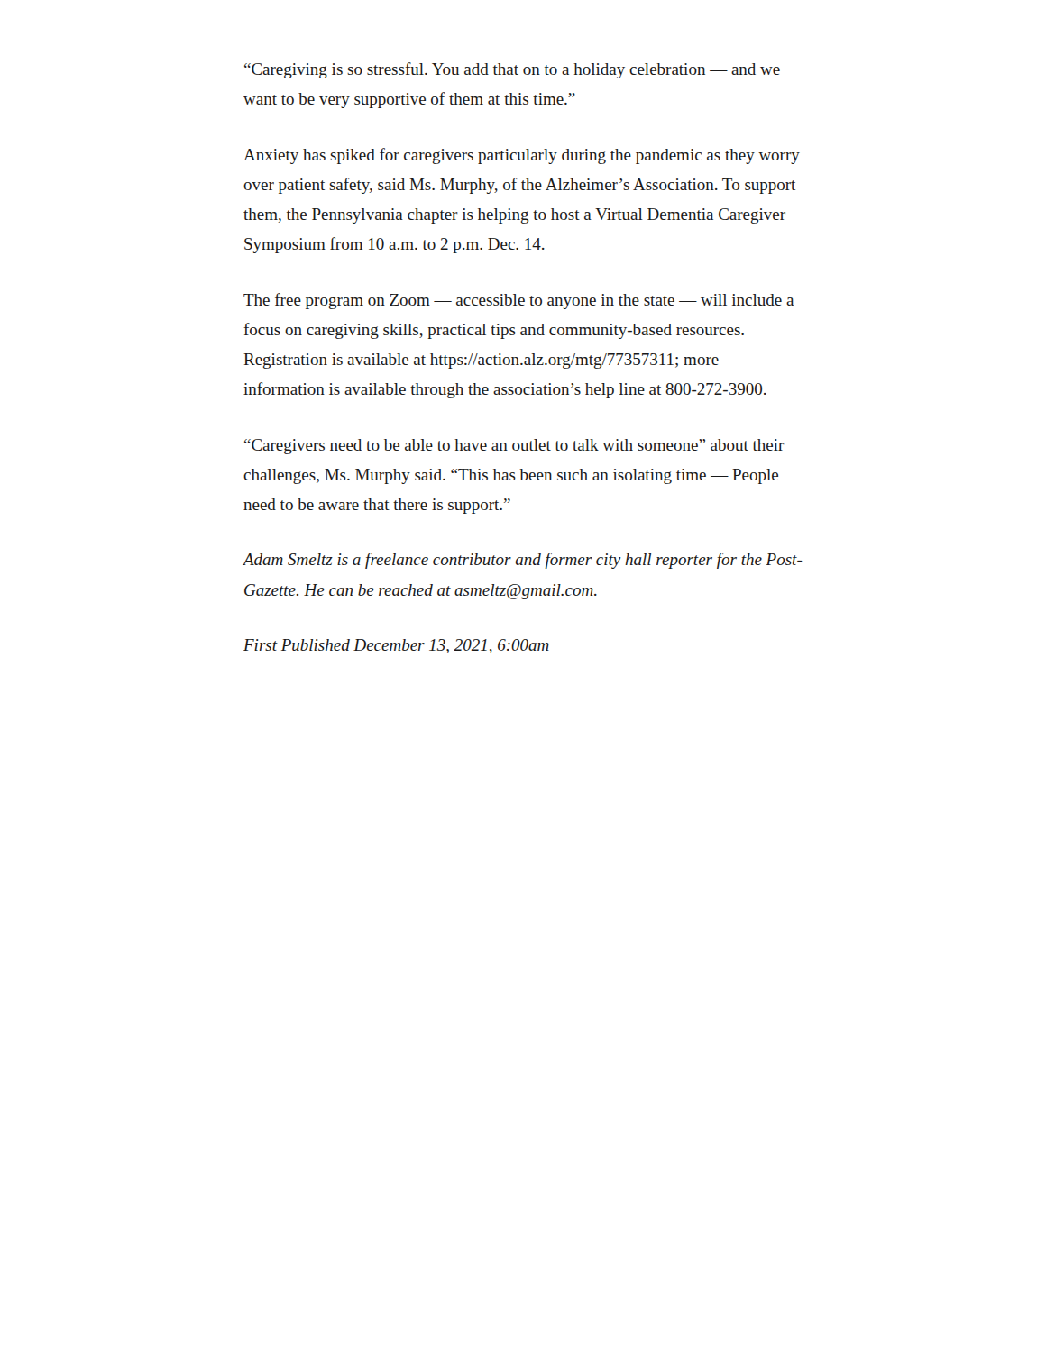“Caregiving is so stressful. You add that on to a holiday celebration — and we want to be very supportive of them at this time.”
Anxiety has spiked for caregivers particularly during the pandemic as they worry over patient safety, said Ms. Murphy, of the Alzheimer’s Association. To support them, the Pennsylvania chapter is helping to host a Virtual Dementia Caregiver Symposium from 10 a.m. to 2 p.m. Dec. 14.
The free program on Zoom — accessible to anyone in the state — will include a focus on caregiving skills, practical tips and community-based resources. Registration is available at https://action.alz.org/mtg/77357311; more information is available through the association’s help line at 800-272-3900.
“Caregivers need to be able to have an outlet to talk with someone” about their challenges, Ms. Murphy said. “This has been such an isolating time — People need to be aware that there is support.”
Adam Smeltz is a freelance contributor and former city hall reporter for the Post-Gazette. He can be reached at asmeltz@gmail.com.
First Published December 13, 2021, 6:00am